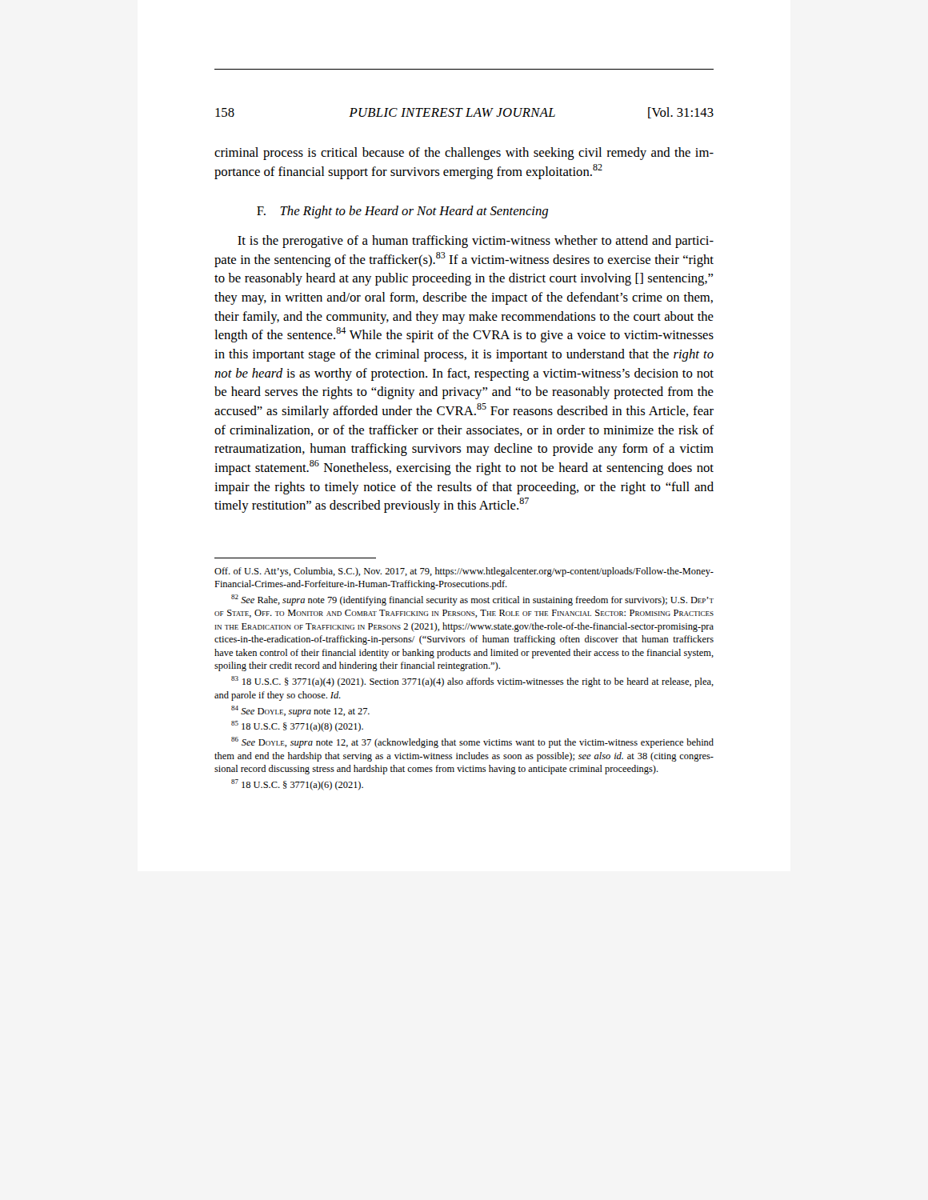158 PUBLIC INTEREST LAW JOURNAL [Vol. 31:143
criminal process is critical because of the challenges with seeking civil remedy and the importance of financial support for survivors emerging from exploitation.82
F. The Right to be Heard or Not Heard at Sentencing
It is the prerogative of a human trafficking victim-witness whether to attend and participate in the sentencing of the trafficker(s).83 If a victim-witness desires to exercise their “right to be reasonably heard at any public proceeding in the district court involving [] sentencing,” they may, in written and/or oral form, describe the impact of the defendant’s crime on them, their family, and the community, and they may make recommendations to the court about the length of the sentence.84 While the spirit of the CVRA is to give a voice to victim-witnesses in this important stage of the criminal process, it is important to understand that the right to not be heard is as worthy of protection. In fact, respecting a victim-witness’s decision to not be heard serves the rights to “dignity and privacy” and “to be reasonably protected from the accused” as similarly afforded under the CVRA.85 For reasons described in this Article, fear of criminalization, or of the trafficker or their associates, or in order to minimize the risk of retraumatization, human trafficking survivors may decline to provide any form of a victim impact statement.86 Nonetheless, exercising the right to not be heard at sentencing does not impair the rights to timely notice of the results of that proceeding, or the right to “full and timely restitution” as described previously in this Article.87
Off. of U.S. Att’ys, Columbia, S.C.), Nov. 2017, at 79, https://www.htlegalcenter.org/wp-content/uploads/Follow-the-Money-Financial-Crimes-and-Forfeiture-in-Human-Trafficking-Prosecutions.pdf.
82 See Rahe, supra note 79 (identifying financial security as most critical in sustaining freedom for survivors); U.S. Dep’t of State, Off. to Monitor and Combat Trafficking in Persons, The Role of the Financial Sector: Promising Practices in the Eradication of Trafficking in Persons 2 (2021), https://www.state.gov/the-role-of-the-financial-sector-promising-practices-in-the-eradication-of-trafficking-in-persons/ (“Survivors of human trafficking often discover that human traffickers have taken control of their financial identity or banking products and limited or prevented their access to the financial system, spoiling their credit record and hindering their financial reintegration.”).
83 18 U.S.C. § 3771(a)(4) (2021). Section 3771(a)(4) also affords victim-witnesses the right to be heard at release, plea, and parole if they so choose. Id.
84 See Doyle, supra note 12, at 27.
85 18 U.S.C. § 3771(a)(8) (2021).
86 See Doyle, supra note 12, at 37 (acknowledging that some victims want to put the victim-witness experience behind them and end the hardship that serving as a victim-witness includes as soon as possible); see also id. at 38 (citing congressional record discussing stress and hardship that comes from victims having to anticipate criminal proceedings).
87 18 U.S.C. § 3771(a)(6) (2021).